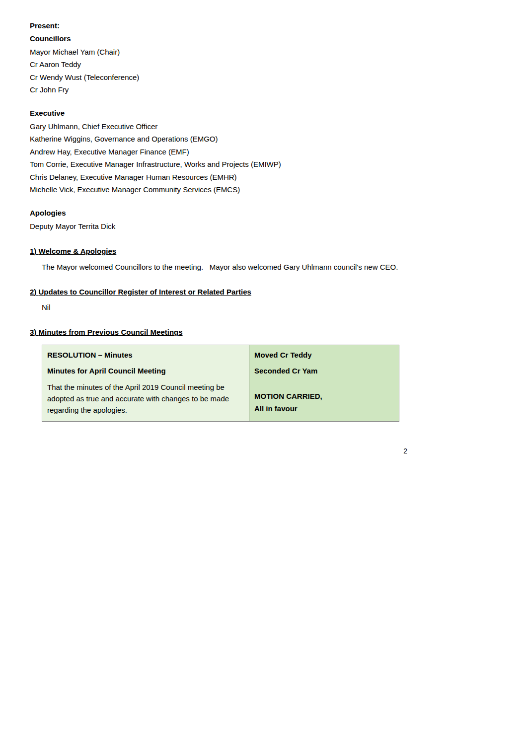Present:
Councillors
Mayor Michael Yam (Chair)
Cr Aaron Teddy
Cr Wendy Wust (Teleconference)
Cr John Fry
Executive
Gary Uhlmann, Chief Executive Officer
Katherine Wiggins, Governance and Operations (EMGO)
Andrew Hay, Executive Manager Finance (EMF)
Tom Corrie, Executive Manager Infrastructure, Works and Projects (EMIWP)
Chris Delaney, Executive Manager Human Resources (EMHR)
Michelle Vick, Executive Manager Community Services (EMCS)
Apologies
Deputy Mayor Territa Dick
Welcome & Apologies
The Mayor welcomed Councillors to the meeting. Mayor also welcomed Gary Uhlmann council's new CEO.
Updates to Councillor Register of Interest or Related Parties
Nil
Minutes from Previous Council Meetings
| RESOLUTION – Minutes Minutes for April Council Meeting That the minutes of the April 2019 Council meeting be adopted as true and accurate with changes to be made regarding the apologies. | Moved Cr Teddy Seconded Cr Yam MOTION CARRIED, All in favour |
2